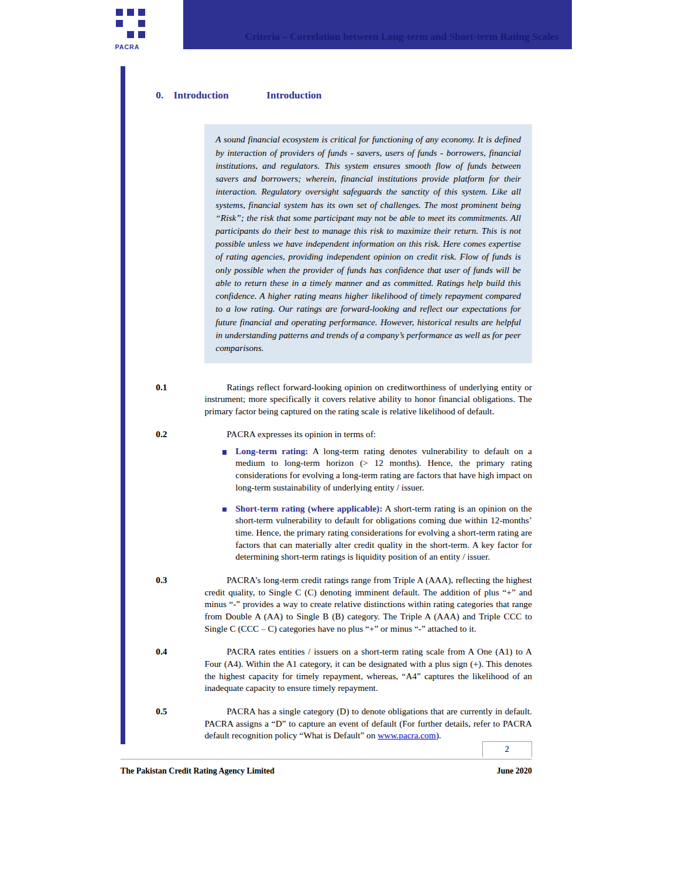PACRA
Criteria – Correlation between Long-term and Short-term Rating Scales
0. Introduction Introduction
A sound financial ecosystem is critical for functioning of any economy. It is defined by interaction of providers of funds - savers, users of funds - borrowers, financial institutions, and regulators. This system ensures smooth flow of funds between savers and borrowers; wherein, financial institutions provide platform for their interaction. Regulatory oversight safeguards the sanctity of this system. Like all systems, financial system has its own set of challenges. The most prominent being “Risk”; the risk that some participant may not be able to meet its commitments. All participants do their best to manage this risk to maximize their return. This is not possible unless we have independent information on this risk. Here comes expertise of rating agencies, providing independent opinion on credit risk. Flow of funds is only possible when the provider of funds has confidence that user of funds will be able to return these in a timely manner and as committed. Ratings help build this confidence. A higher rating means higher likelihood of timely repayment compared to a low rating. Our ratings are forward-looking and reflect our expectations for future financial and operating performance. However, historical results are helpful in understanding patterns and trends of a company’s performance as well as for peer comparisons.
0.1 Ratings reflect forward-looking opinion on creditworthiness of underlying entity or instrument; more specifically it covers relative ability to honor financial obligations. The primary factor being captured on the rating scale is relative likelihood of default.
0.2 PACRA expresses its opinion in terms of:
Long-term rating: A long-term rating denotes vulnerability to default on a medium to long-term horizon (> 12 months). Hence, the primary rating considerations for evolving a long-term rating are factors that have high impact on long-term sustainability of underlying entity / issuer.
Short-term rating (where applicable): A short-term rating is an opinion on the short-term vulnerability to default for obligations coming due within 12-months’ time. Hence, the primary rating considerations for evolving a short-term rating are factors that can materially alter credit quality in the short-term. A key factor for determining short-term ratings is liquidity position of an entity / issuer.
0.3 PACRA’s long-term credit ratings range from Triple A (AAA), reflecting the highest credit quality, to Single C (C) denoting imminent default. The addition of plus “+” and minus “-” provides a way to create relative distinctions within rating categories that range from Double A (AA) to Single B (B) category. The Triple A (AAA) and Triple CCC to Single C (CCC – C) categories have no plus “+” or minus “-” attached to it.
0.4 PACRA rates entities / issuers on a short-term rating scale from A One (A1) to A Four (A4). Within the A1 category, it can be designated with a plus sign (+). This denotes the highest capacity for timely repayment, whereas, “A4” captures the likelihood of an inadequate capacity to ensure timely repayment.
0.5 PACRA has a single category (D) to denote obligations that are currently in default. PACRA assigns a “D” to capture an event of default (For further details, refer to PACRA default recognition policy “What is Default” on www.pacra.com).
2
The Pakistan Credit Rating Agency Limited June 2020